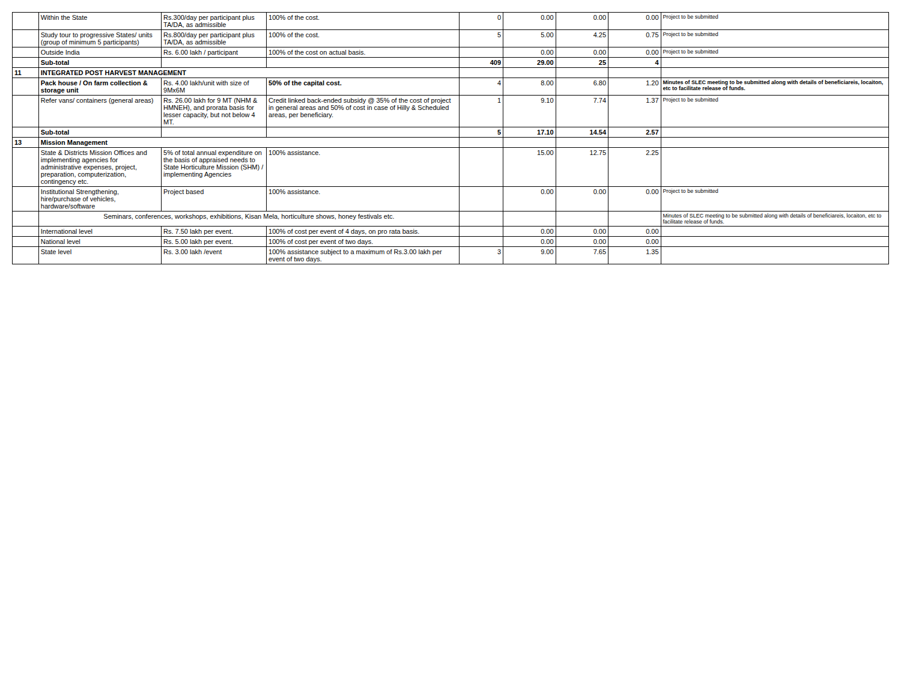| | Within the State | Rs.300/day per participant plus TA/DA, as admissible | 100% of the cost. | 0 | 0.00 | 0.00 | 0.00 | Project to be submitted |
| | Study tour to progressive States/ units (group of minimum 5 participants) | Rs.800/day per participant plus TA/DA, as admissible | 100% of the cost. | 5 | 5.00 | 4.25 | 0.75 | Project to be submitted |
| | Outside India | Rs. 6.00 lakh / participant | 100% of the cost on actual basis. | | 0.00 | 0.00 | 0.00 | Project to be submitted |
| | Sub-total | | | 409 | 29.00 | 25 | 4 | |
| 11 | INTEGRATED POST HARVEST MANAGEMENT | | | | | |
| | Pack house / On farm collection & storage unit | Rs. 4.00 lakh/unit with size of 9Mx6M | 50% of the capital cost. | 4 | 8.00 | 6.80 | 1.20 | Minutes of SLEC meeting to be submitted along with details of beneficiareis, locaiton, etc to facilitate release of funds. |
| | Refer vans/ containers (general areas) | Rs. 26.00 lakh for 9 MT (NHM & HMNEH), and prorata basis for lesser capacity, but not below 4 MT. | Credit linked back-ended subsidy @ 35% of the cost of project in general areas and 50% of cost in case of Hilly & Scheduled areas, per beneficiary. | 1 | 9.10 | 7.74 | 1.37 | Project to be submitted |
| | Sub-total | | | 5 | 17.10 | 14.54 | 2.57 | |
| 13 | Mission Management | | | | | |
| | State & Districts Mission Offices and implementing agencies for administrative expenses, project, preparation, computerization, contingency etc. | 5% of total annual expenditure on the basis of appraised needs to State Horticulture Mission (SHM) / implementing Agencies | 100% assistance. | | 15.00 | 12.75 | 2.25 | |
| | Institutional Strengthening, hire/purchase of vehicles, hardware/software | Project based | 100% assistance. | | 0.00 | 0.00 | 0.00 | Project to be submitted |
| | Seminars, conferences, workshops, exhibitions, Kisan Mela, horticulture shows, honey festivals etc. | | | | | Minutes of SLEC meeting to be submitted along with details of beneficiareis, locaiton, etc to facilitate release of funds. |
| | International level | Rs. 7.50 lakh per event. | 100% of cost per event of 4 days, on pro rata basis. | | 0.00 | 0.00 | 0.00 | |
| | National level | Rs. 5.00 lakh per event. | 100% of cost per event of two days. | | 0.00 | 0.00 | 0.00 | |
| | State level | Rs. 3.00 lakh /event | 100% assistance subject to a maximum of Rs.3.00 lakh per event of two days. | 3 | 9.00 | 7.65 | 1.35 | |